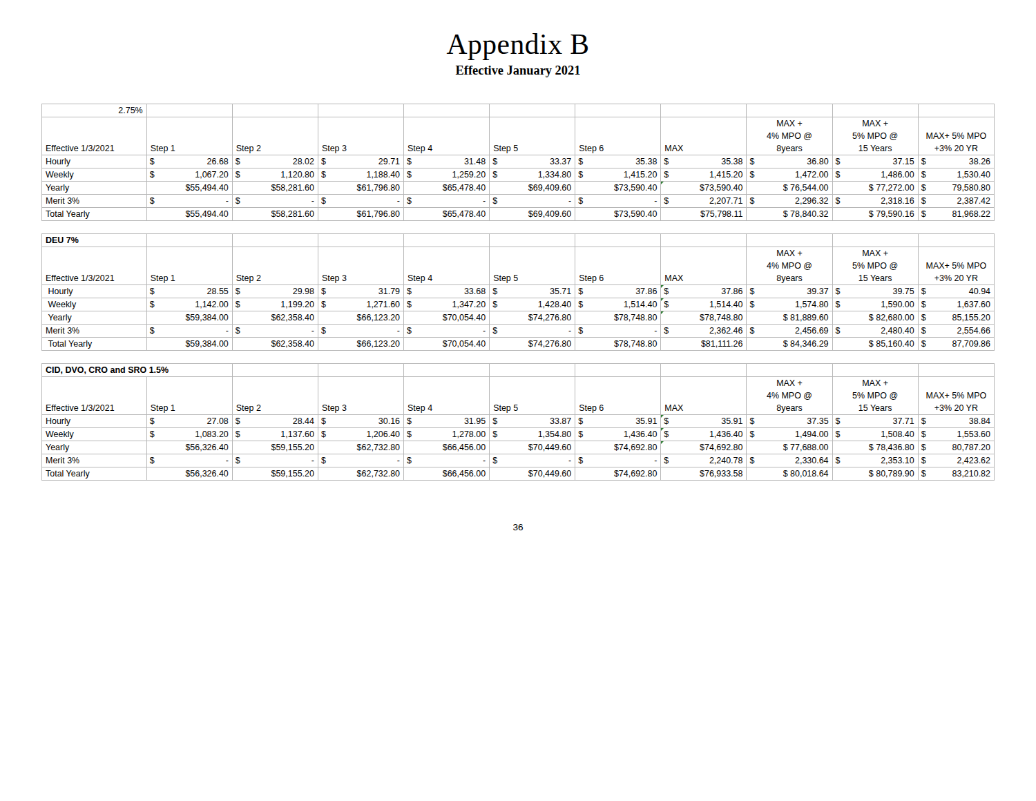Appendix B
Effective January 2021
| 2.75% | | | | | | | | | | |
| | | | | | | | | MAX + | MAX + | |
| | | | | | | | | 4% MPO @ | 5% MPO @ | MAX+ 5% MPO |
| Effective 1/3/2021 | Step 1 | Step 2 | Step 3 | Step 4 | Step 5 | Step 6 | MAX | 8years | 15 Years | +3% 20 YR |
| Hourly | $ 26.68 | $ 28.02 | $ 29.71 | $ 31.48 | $ 33.37 | $ 35.38 | $ 35.38 | $ 36.80 | $ 37.15 | $ 38.26 |
| Weekly | $ 1,067.20 | $ 1,120.80 | $ 1,188.40 | $ 1,259.20 | $ 1,334.80 | $ 1,415.20 | $ 1,415.20 | $ 1,472.00 | $ 1,486.00 | $ 1,530.40 |
| Yearly | $55,494.40 | $58,281.60 | $61,796.80 | $65,478.40 | $69,409.60 | $73,590.40 | $73,590.40 | $ 76,544.00 | $ 77,272.00 | $ 79,580.80 |
| Merit 3% | $ - | $ - | $ - | $ - | $ - | $ - | $ 2,207.71 | $ 2,296.32 | $ 2,318.16 | $ 2,387.42 |
| Total Yearly | $55,494.40 | $58,281.60 | $61,796.80 | $65,478.40 | $69,409.60 | $73,590.40 | $75,798.11 | $ 78,840.32 | $ 79,590.16 | $ 81,968.22 |
| DEU 7% | | | | | | | | | | |
| | | | | | | | | MAX + | MAX + | |
| | | | | | | | | 4% MPO @ | 5% MPO @ | MAX+ 5% MPO |
| Effective 1/3/2021 | Step 1 | Step 2 | Step 3 | Step 4 | Step 5 | Step 6 | MAX | 8years | 15 Years | +3% 20 YR |
| Hourly | $ 28.55 | $ 29.98 | $ 31.79 | $ 33.68 | $ 35.71 | $ 37.86 | $ 37.86 | $ 39.37 | $ 39.75 | $ 40.94 |
| Weekly | $ 1,142.00 | $ 1,199.20 | $ 1,271.60 | $ 1,347.20 | $ 1,428.40 | $ 1,514.40 | $ 1,514.40 | $ 1,574.80 | $ 1,590.00 | $ 1,637.60 |
| Yearly | $59,384.00 | $62,358.40 | $66,123.20 | $70,054.40 | $74,276.80 | $78,748.80 | $78,748.80 | $ 81,889.60 | $ 82,680.00 | $ 85,155.20 |
| Merit 3% | $ - | $ - | $ - | $ - | $ - | $ - | $ 2,362.46 | $ 2,456.69 | $ 2,480.40 | $ 2,554.66 |
| Total Yearly | $59,384.00 | $62,358.40 | $66,123.20 | $70,054.40 | $74,276.80 | $78,748.80 | $81,111.26 | $ 84,346.29 | $ 85,160.40 | $ 87,709.86 |
| CID, DVO, CRO and SRO 1.5% | | | | | | | | | |
| | | | | | | | | MAX + | MAX + | |
| | | | | | | | | 4% MPO @ | 5% MPO @ | MAX+ 5% MPO |
| Effective 1/3/2021 | Step 1 | Step 2 | Step 3 | Step 4 | Step 5 | Step 6 | MAX | 8years | 15 Years | +3% 20 YR |
| Hourly | $ 27.08 | $ 28.44 | $ 30.16 | $ 31.95 | $ 33.87 | $ 35.91 | $ 35.91 | $ 37.35 | $ 37.71 | $ 38.84 |
| Weekly | $ 1,083.20 | $ 1,137.60 | $ 1,206.40 | $ 1,278.00 | $ 1,354.80 | $ 1,436.40 | $ 1,436.40 | $ 1,494.00 | $ 1,508.40 | $ 1,553.60 |
| Yearly | $56,326.40 | $59,155.20 | $62,732.80 | $66,456.00 | $70,449.60 | $74,692.80 | $74,692.80 | $ 77,688.00 | $ 78,436.80 | $ 80,787.20 |
| Merit 3% | $ - | $ - | $ - | $ - | $ - | $ - | $ 2,240.78 | $ 2,330.64 | $ 2,353.10 | $ 2,423.62 |
| Total Yearly | $56,326.40 | $59,155.20 | $62,732.80 | $66,456.00 | $70,449.60 | $74,692.80 | $76,933.58 | $ 80,018.64 | $ 80,789.90 | $ 83,210.82 |
36